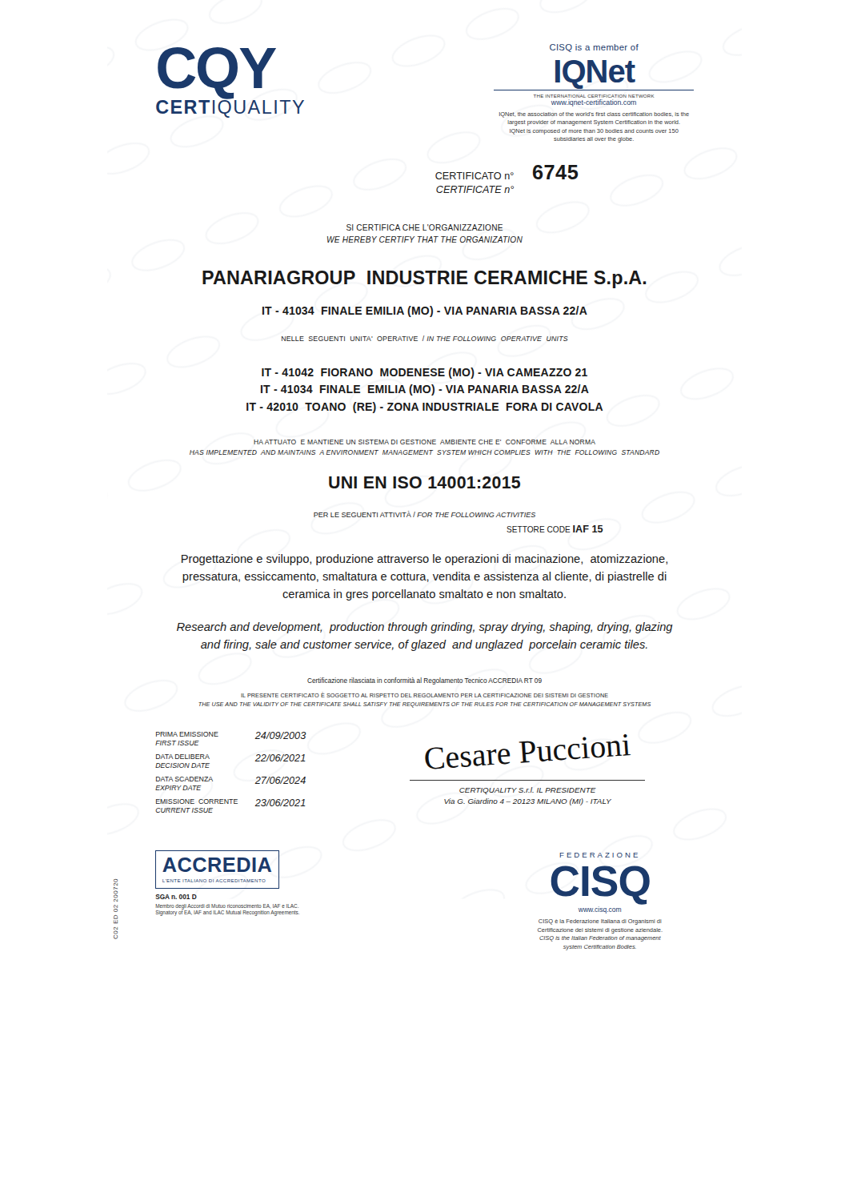CQY
CERTIQUALITY
CISQ is a member of
IQNet
THE INTERNATIONAL CERTIFICATION NETWORK
www.iqnet-certification.com
IQNet, the association of the world's first class certification bodies, is the largest provider of management System Certification in the world.
IQNet is composed of more than 30 bodies and counts over 150 subsidiaries all over the globe.
CERTIFICATO n°
CERTIFICATE n°
6745
SI CERTIFICA CHE L'ORGANIZZAZIONE
WE HEREBY CERTIFY THAT THE ORGANIZATION
PANARIAGROUP INDUSTRIE CERAMICHE S.p.A.
IT - 41034 FINALE EMILIA (MO) - VIA PANARIA BASSA 22/A
NELLE SEGUENTI UNITA' OPERATIVE / IN THE FOLLOWING OPERATIVE UNITS
IT - 41042 FIORANO MODENESE (MO) - VIA CAMEAZZO 21
IT - 41034 FINALE EMILIA (MO) - VIA PANARIA BASSA 22/A
IT - 42010 TOANO (RE) - ZONA INDUSTRIALE FORA DI CAVOLA
HA ATTUATO E MANTIENE UN SISTEMA DI GESTIONE AMBIENTE CHE E' CONFORME ALLA NORMA
HAS IMPLEMENTED AND MAINTAINS A ENVIRONMENT MANAGEMENT SYSTEM WHICH COMPLIES WITH THE FOLLOWING STANDARD
UNI EN ISO 14001:2015
PER LE SEGUENTI ATTIVITÀ / FOR THE FOLLOWING ACTIVITIES
SETTORE CODE IAF 15
Progettazione e sviluppo, produzione attraverso le operazioni di macinazione, atomizzazione, pressatura, essiccamento, smaltatura e cottura, vendita e assistenza al cliente, di piastrelle di ceramica in gres porcellanato smaltato e non smaltato.
Research and development, production through grinding, spray drying, shaping, drying, glazing and firing, sale and customer service, of glazed and unglazed porcelain ceramic tiles.
Certificazione rilasciata in conformità al Regolamento Tecnico ACCREDIA RT 09
IL PRESENTE CERTIFICATO È SOGGETTO AL RISPETTO DEL REGOLAMENTO PER LA CERTIFICAZIONE DEI SISTEMI DI GESTIONE
THE USE AND THE VALIDITY OF THE CERTIFICATE SHALL SATISFY THE REQUIREMENTS OF THE RULES FOR THE CERTIFICATION OF MANAGEMENT SYSTEMS
| PRIMA EMISSIONE FIRST ISSUE | 24/09/2003 |
| DATA DELIBERA DECISION DATE | 22/06/2021 |
| DATA SCADENZA EXPIRY DATE | 27/06/2024 |
| EMISSIONE CORRENTE CURRENT ISSUE | 23/06/2021 |
Cesare Puccioni
CERTIQUALITY S.r.l. IL PRESIDENTE
Via G. Giardino 4 – 20123 MILANO (MI) - ITALY
ACCREDIA
L'ENTE ITALIANO DI ACCREDITAMENTO
SGA n. 001 D
Membro degli Accordi di Mutuo riconoscimento EA, IAF e ILAC.
Signatory of EA, IAF and ILAC Mutual Recognition Agreements.
FEDERAZIONE
CISQ
www.cisq.com
CISQ è la Federazione Italiana di Organismi di
Certificazione dei sistemi di gestione aziendale.
CISQ is the Italian Federation of management
system Certification Bodies.
C02 ED 02 200720